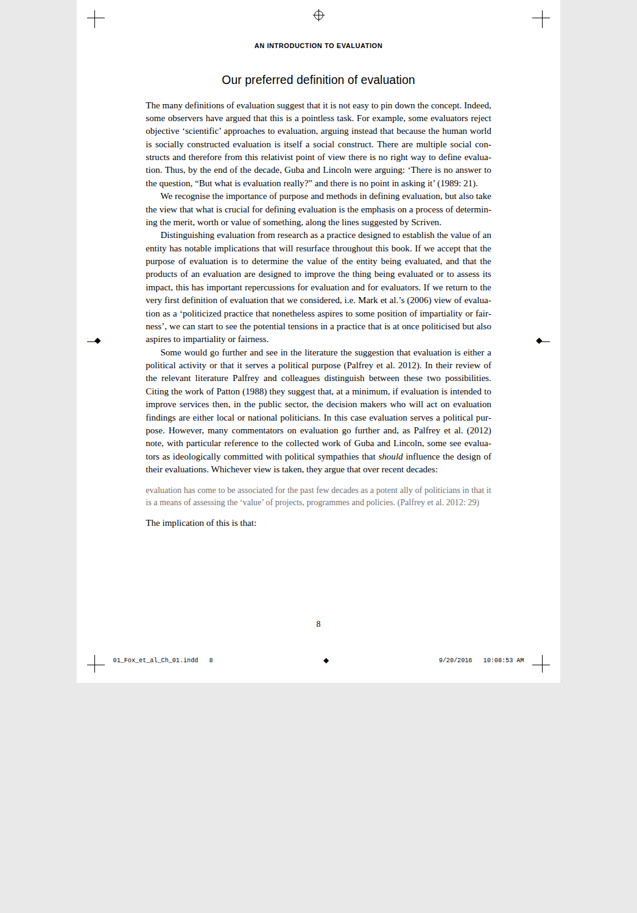⬥ ⬥
An Introduction to Evaluation
Our preferred definition of evaluation
The many definitions of evaluation suggest that it is not easy to pin down the concept. Indeed, some observers have argued that this is a pointless task. For example, some evaluators reject objective ‘scientific’ approaches to evaluation, arguing instead that because the human world is socially constructed evaluation is itself a social construct. There are multiple social constructs and therefore from this relativist point of view there is no right way to define evaluation. Thus, by the end of the decade, Guba and Lincoln were arguing: ‘There is no answer to the question, “But what is evaluation really?” and there is no point in asking it’ (1989: 21).
We recognise the importance of purpose and methods in defining evaluation, but also take the view that what is crucial for defining evaluation is the emphasis on a process of determining the merit, worth or value of something, along the lines suggested by Scriven.
Distinguishing evaluation from research as a practice designed to establish the value of an entity has notable implications that will resurface throughout this book. If we accept that the purpose of evaluation is to determine the value of the entity being evaluated, and that the products of an evaluation are designed to improve the thing being evaluated or to assess its impact, this has important repercussions for evaluation and for evaluators. If we return to the very first definition of evaluation that we considered, i.e. Mark et al.’s (2006) view of evaluation as a ‘politicized practice that nonetheless aspires to some position of impartiality or fairness’, we can start to see the potential tensions in a practice that is at once politicised but also aspires to impartiality or fairness.
Some would go further and see in the literature the suggestion that evaluation is either a political activity or that it serves a political purpose (Palfrey et al. 2012). In their review of the relevant literature Palfrey and colleagues distinguish between these two possibilities. Citing the work of Patton (1988) they suggest that, at a minimum, if evaluation is intended to improve services then, in the public sector, the decision makers who will act on evaluation findings are either local or national politicians. In this case evaluation serves a political purpose. However, many commentators on evaluation go further and, as Palfrey et al. (2012) note, with particular reference to the collected work of Guba and Lincoln, some see evaluators as ideologically committed with political sympathies that should influence the design of their evaluations. Whichever view is taken, they argue that over recent decades:
evaluation has come to be associated for the past few decades as a potent ally of politicians in that it is a means of assessing the ‘value’ of projects, programmes and policies. (Palfrey et al. 2012: 29)
The implication of this is that:
8
01_Fox_et_al_Ch_01.indd 8 ⬥ 9/20/2016 10:08:53 AM